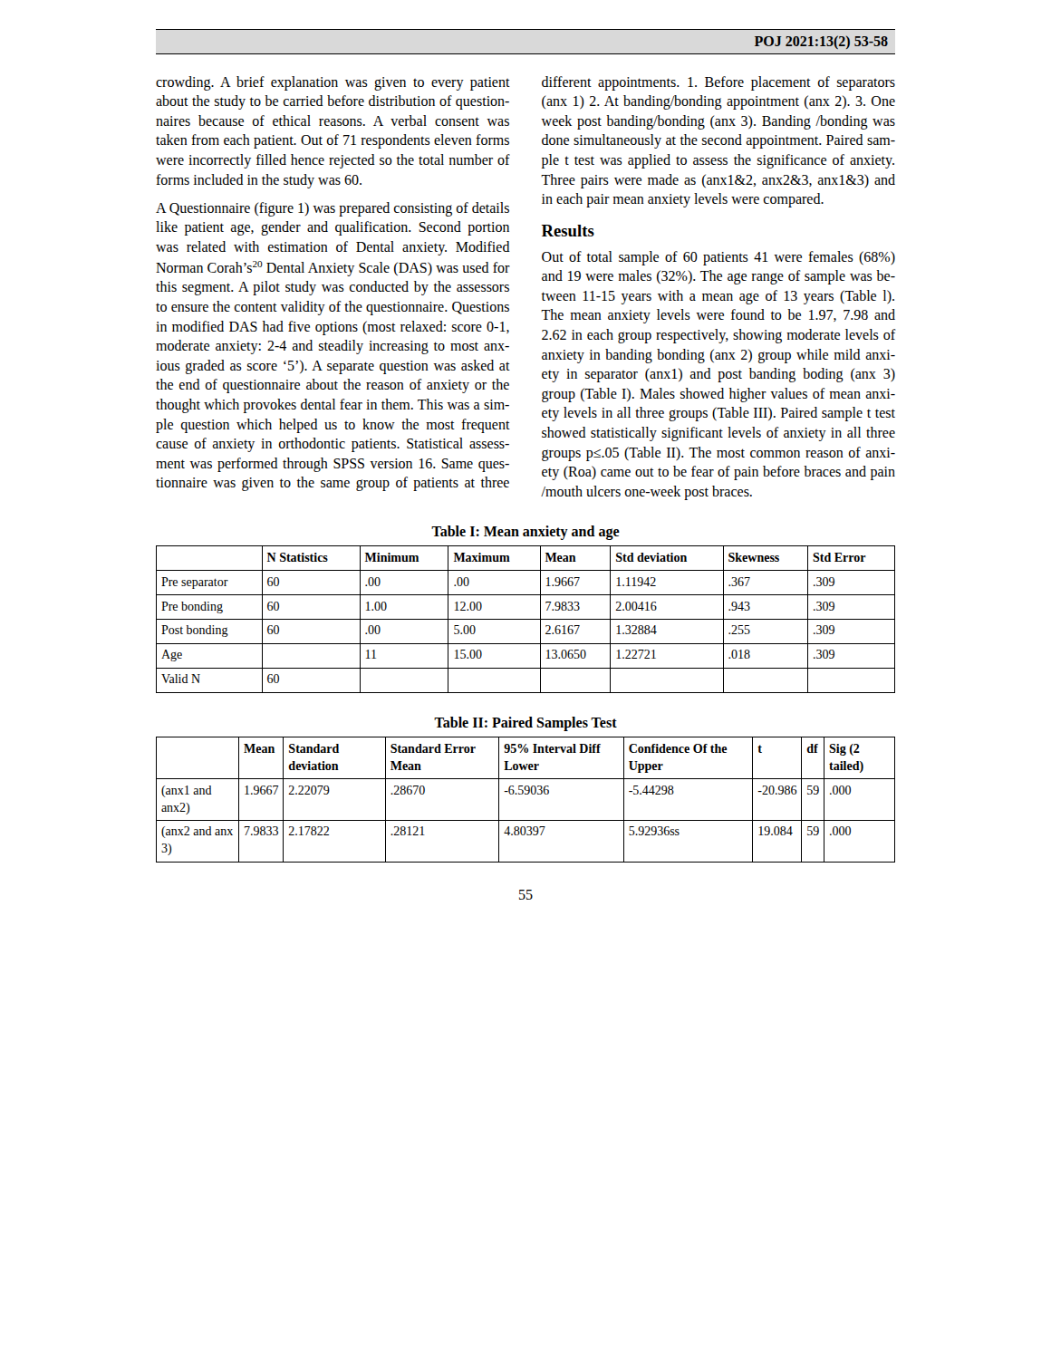POJ 2021:13(2) 53-58
crowding. A brief explanation was given to every patient about the study to be carried before distribution of questionnaires because of ethical reasons. A verbal consent was taken from each patient. Out of 71 respondents eleven forms were incorrectly filled hence rejected so the total number of forms included in the study was 60.
A Questionnaire (figure 1) was prepared consisting of details like patient age, gender and qualification. Second portion was related with estimation of Dental anxiety. Modified Norman Corah’s20 Dental Anxiety Scale (DAS) was used for this segment. A pilot study was conducted by the assessors to ensure the content validity of the questionnaire. Questions in modified DAS had five options (most relaxed: score 0-1, moderate anxiety: 2-4 and steadily increasing to most anxious graded as score ‘5’). A separate question was asked at the end of questionnaire about the reason of anxiety or the thought which provokes dental fear in them. This was a simple question which helped us to know the most frequent cause of anxiety in orthodontic patients. Statistical assessment was performed through SPSS version 16. Same questionnaire was given to the same group of patients at three different appointments. 1. Before placement of separators (anx 1) 2. At banding/bonding appointment (anx 2). 3. One week post banding/bonding (anx 3). Banding /bonding was done simultaneously at the second appointment. Paired sample t test was applied to assess the significance of anxiety. Three pairs were made as (anx1&2, anx2&3, anx1&3) and in each pair mean anxiety levels were compared.
Results
Out of total sample of 60 patients 41 were females (68%) and 19 were males (32%). The age range of sample was between 11-15 years with a mean age of 13 years (Table l). The mean anxiety levels were found to be 1.97, 7.98 and 2.62 in each group respectively, showing moderate levels of anxiety in banding bonding (anx 2) group while mild anxiety in separator (anx1) and post banding boding (anx 3) group (Table I). Males showed higher values of mean anxiety levels in all three groups (Table III). Paired sample t test showed statistically significant levels of anxiety in all three groups p≤.05 (Table II). The most common reason of anxiety (Roa) came out to be fear of pain before braces and pain /mouth ulcers one-week post braces.
Table I: Mean anxiety and age
| | N Statistics | Minimum | Maximum | Mean | Std deviation | Skewness | Std Error |
| --- | --- | --- | --- | --- | --- | --- | --- |
| Pre separator | 60 | .00 | .00 | 1.9667 | 1.11942 | .367 | .309 |
| Pre bonding | 60 | 1.00 | 12.00 | 7.9833 | 2.00416 | .943 | .309 |
| Post bonding | 60 | .00 | 5.00 | 2.6167 | 1.32884 | .255 | .309 |
| Age | | 11 | 15.00 | 13.0650 | 1.22721 | .018 | .309 |
| Valid N | 60 | | | | | | |
Table II: Paired Samples Test
| | Mean | Standard deviation | Standard Error Mean | 95% Interval Diff Lower | Confidence Of the Upper | t | df | Sig (2 tailed) |
| --- | --- | --- | --- | --- | --- | --- | --- | --- |
| (anx1 and anx2) | 1.9667 | 2.22079 | .28670 | -6.59036 | -5.44298 | -20.986 | 59 | .000 |
| (anx2 and anx 3) | 7.9833 | 2.17822 | .28121 | 4.80397 | 5.92936ss | 19.084 | 59 | .000 |
55